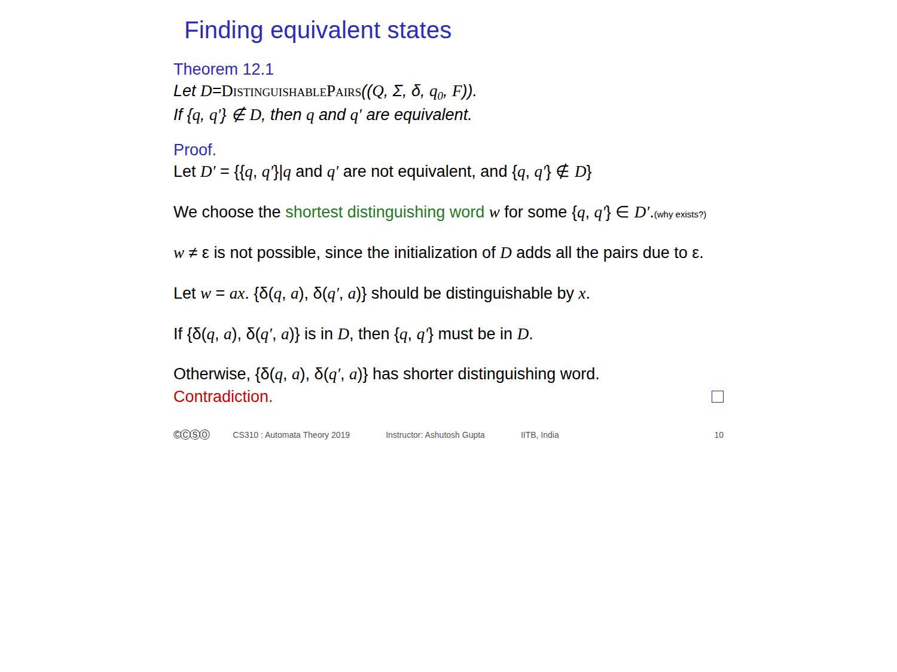Finding equivalent states
Theorem 12.1
Let D=DistinguishablePairs((Q, Σ, δ, q0, F)).
If {q, q′} ∉ D, then q and q′ are equivalent.
Proof.
Let D′ = {{q, q′}|q and q′ are not equivalent, and {q, q′} ∉ D}
We choose the shortest distinguishing word w for some {q, q′} ∈ D′.(why exists?)
w ≠ ε is not possible, since the initialization of D adds all the pairs due to ε.
Let w = ax. {δ(q, a), δ(q′, a)} should be distinguishable by x.
If {δ(q, a), δ(q′, a)} is in D, then {q, q′} must be in D.
Otherwise, {δ(q, a), δ(q′, a)} has shorter distinguishing word.
Contradiction.
©ⒸⓈⓄ CS310 : Automata Theory 2019 Instructor: Ashutosh Gupta IITB, India 10